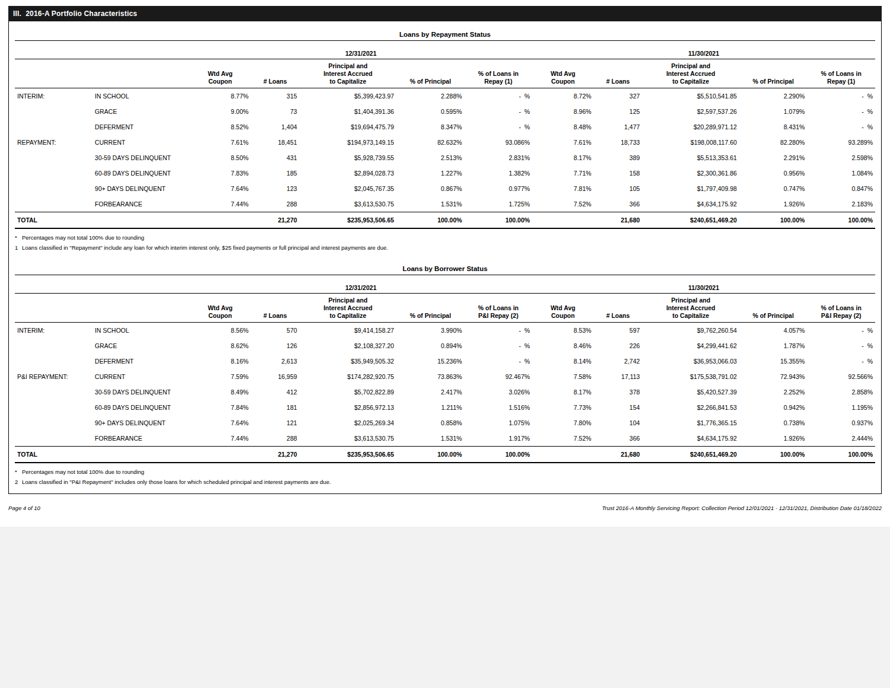III. 2016-A Portfolio Characteristics
Loans by Repayment Status
| | 12/31/2021 | 11/30/2021 |
| --- | --- | --- |
| | | Wtd Avg Coupon | # Loans | Principal and Interest Accrued to Capitalize | % of Principal | % of Loans in Repay (1) | Wtd Avg Coupon | # Loans | Principal and Interest Accrued to Capitalize | % of Principal | % of Loans in Repay (1) |
| INTERIM: | IN SCHOOL | 8.77% | 315 | $5,399,423.97 | 2.288% | - % | 8.72% | 327 | $5,510,541.85 | 2.290% | - % |
| | GRACE | 9.00% | 73 | $1,404,391.36 | 0.595% | - % | 8.96% | 125 | $2,597,537.26 | 1.079% | - % |
| | DEFERMENT | 8.52% | 1,404 | $19,694,475.79 | 8.347% | - % | 8.48% | 1,477 | $20,289,971.12 | 8.431% | - % |
| REPAYMENT: | CURRENT | 7.61% | 18,451 | $194,973,149.15 | 82.632% | 93.086% | 7.61% | 18,733 | $198,008,117.60 | 82.280% | 93.289% |
| | 30-59 DAYS DELINQUENT | 8.50% | 431 | $5,928,739.55 | 2.513% | 2.831% | 8.17% | 389 | $5,513,353.61 | 2.291% | 2.598% |
| | 60-89 DAYS DELINQUENT | 7.83% | 185 | $2,894,028.73 | 1.227% | 1.382% | 7.71% | 158 | $2,300,361.86 | 0.956% | 1.084% |
| | 90+ DAYS DELINQUENT | 7.64% | 123 | $2,045,767.35 | 0.867% | 0.977% | 7.81% | 105 | $1,797,409.98 | 0.747% | 0.847% |
| | FORBEARANCE | 7.44% | 288 | $3,613,530.75 | 1.531% | 1.725% | 7.52% | 366 | $4,634,175.92 | 1.926% | 2.183% |
| TOTAL | | | 21,270 | $235,953,506.65 | 100.00% | 100.00% | | 21,680 | $240,651,469.20 | 100.00% | 100.00% |
*Percentages may not total 100% due to rounding
1 Loans classified in "Repayment" include any loan for which interim interest only, $25 fixed payments or full principal and interest payments are due.
Loans by Borrower Status
| | 12/31/2021 | 11/30/2021 |
| --- | --- | --- |
| | | Wtd Avg Coupon | # Loans | Principal and Interest Accrued to Capitalize | % of Principal | % of Loans in P&I Repay (2) | Wtd Avg Coupon | # Loans | Principal and Interest Accrued to Capitalize | % of Principal | % of Loans in P&I Repay (2) |
| INTERIM: | IN SCHOOL | 8.56% | 570 | $9,414,158.27 | 3.990% | - % | 8.53% | 597 | $9,762,260.54 | 4.057% | - % |
| | GRACE | 8.62% | 126 | $2,108,327.20 | 0.894% | - % | 8.46% | 226 | $4,299,441.62 | 1.787% | - % |
| | DEFERMENT | 8.16% | 2,613 | $35,949,505.32 | 15.236% | - % | 8.14% | 2,742 | $36,953,066.03 | 15.355% | - % |
| P&I REPAYMENT: | CURRENT | 7.59% | 16,959 | $174,282,920.75 | 73.863% | 92.467% | 7.58% | 17,113 | $175,538,791.02 | 72.943% | 92.566% |
| | 30-59 DAYS DELINQUENT | 8.49% | 412 | $5,702,822.89 | 2.417% | 3.026% | 8.17% | 378 | $5,420,527.39 | 2.252% | 2.858% |
| | 60-89 DAYS DELINQUENT | 7.84% | 181 | $2,856,972.13 | 1.211% | 1.516% | 7.73% | 154 | $2,266,841.53 | 0.942% | 1.195% |
| | 90+ DAYS DELINQUENT | 7.64% | 121 | $2,025,269.34 | 0.858% | 1.075% | 7.80% | 104 | $1,776,365.15 | 0.738% | 0.937% |
| | FORBEARANCE | 7.44% | 288 | $3,613,530.75 | 1.531% | 1.917% | 7.52% | 366 | $4,634,175.92 | 1.926% | 2.444% |
| TOTAL | | | 21,270 | $235,953,506.65 | 100.00% | 100.00% | | 21,680 | $240,651,469.20 | 100.00% | 100.00% |
*Percentages may not total 100% due to rounding
2 Loans classified in "P&I Repayment" includes only those loans for which scheduled principal and interest payments are due.
Page 4 of 10
Trust 2016-A Monthly Servicing Report: Collection Period 12/01/2021 - 12/31/2021, Distribution Date 01/18/2022